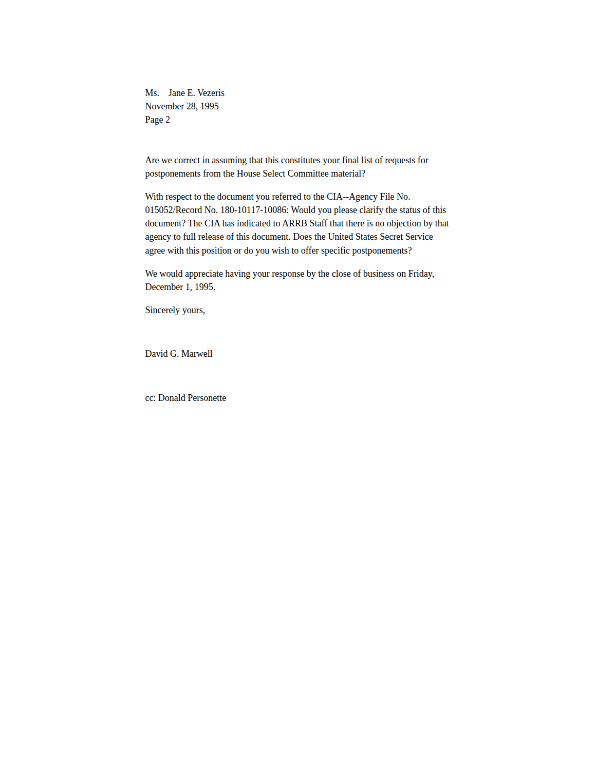Ms. Jane E. Vezeris
November 28, 1995
Page 2
Are we correct in assuming that this constitutes your final list of requests for
postponements from the House Select Committee material?
With respect to the document you referred to the CIA--Agency File No. 015052/Record No. 180-10117-10086: Would you please clarify the status of this document? The CIA has indicated to ARRB Staff that there is no objection by that agency to full release of this document. Does the United States Secret Service agree with this position or do you wish to offer specific postponements?
We would appreciate having your response by the close of business on Friday, December 1, 1995.
Sincerely yours,
David G. Marwell
cc: Donald Personette